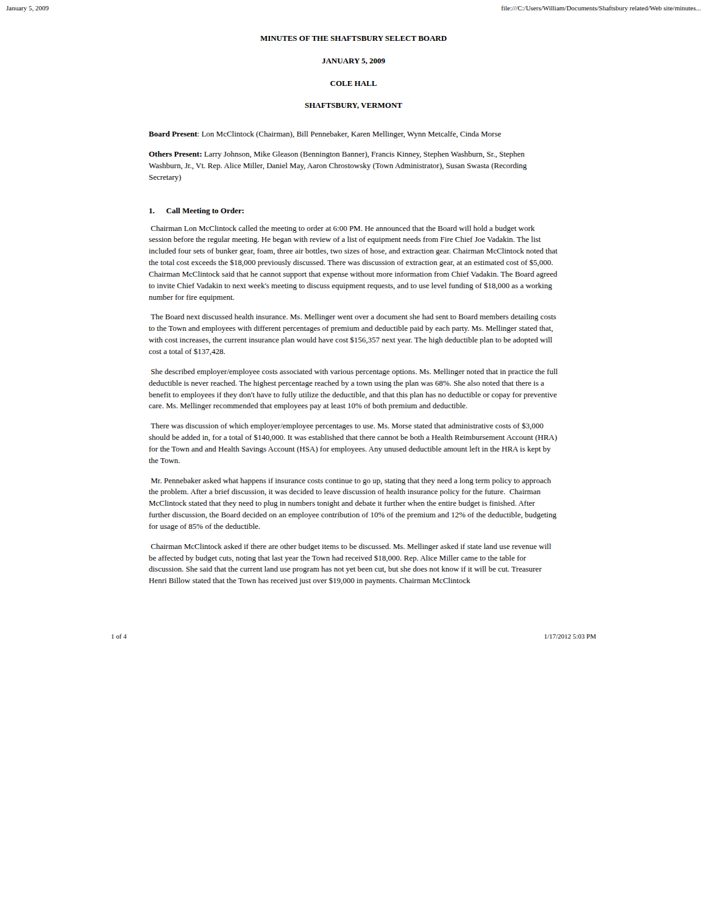January 5, 2009
file:///C:/Users/William/Documents/Shaftsbury related/Web site/minutes...
MINUTES OF THE SHAFTSBURY SELECT BOARD
JANUARY 5, 2009
COLE HALL
SHAFTSBURY, VERMONT
Board Present: Lon McClintock (Chairman), Bill Pennebaker, Karen Mellinger, Wynn Metcalfe, Cinda Morse
Others Present: Larry Johnson, Mike Gleason (Bennington Banner), Francis Kinney, Stephen Washburn, Sr., Stephen Washburn, Jr., Vt. Rep. Alice Miller, Daniel May, Aaron Chrostowsky (Town Administrator), Susan Swasta (Recording Secretary)
1. Call Meeting to Order:
Chairman Lon McClintock called the meeting to order at 6:00 PM. He announced that the Board will hold a budget work session before the regular meeting. He began with review of a list of equipment needs from Fire Chief Joe Vadakin. The list included four sets of bunker gear, foam, three air bottles, two sizes of hose, and extraction gear. Chairman McClintock noted that the total cost exceeds the $18,000 previously discussed. There was discussion of extraction gear, at an estimated cost of $5,000. Chairman McClintock said that he cannot support that expense without more information from Chief Vadakin. The Board agreed to invite Chief Vadakin to next week's meeting to discuss equipment requests, and to use level funding of $18,000 as a working number for fire equipment.
The Board next discussed health insurance. Ms. Mellinger went over a document she had sent to Board members detailing costs to the Town and employees with different percentages of premium and deductible paid by each party. Ms. Mellinger stated that, with cost increases, the current insurance plan would have cost $156,357 next year. The high deductible plan to be adopted will cost a total of $137,428.
She described employer/employee costs associated with various percentage options. Ms. Mellinger noted that in practice the full deductible is never reached. The highest percentage reached by a town using the plan was 68%. She also noted that there is a benefit to employees if they don't have to fully utilize the deductible, and that this plan has no deductible or copay for preventive care. Ms. Mellinger recommended that employees pay at least 10% of both premium and deductible.
There was discussion of which employer/employee percentages to use. Ms. Morse stated that administrative costs of $3,000 should be added in, for a total of $140,000. It was established that there cannot be both a Health Reimbursement Account (HRA) for the Town and and Health Savings Account (HSA) for employees. Any unused deductible amount left in the HRA is kept by the Town.
Mr. Pennebaker asked what happens if insurance costs continue to go up, stating that they need a long term policy to approach the problem. After a brief discussion, it was decided to leave discussion of health insurance policy for the future. Chairman McClintock stated that they need to plug in numbers tonight and debate it further when the entire budget is finished. After further discussion, the Board decided on an employee contribution of 10% of the premium and 12% of the deductible, budgeting for usage of 85% of the deductible.
Chairman McClintock asked if there are other budget items to be discussed. Ms. Mellinger asked if state land use revenue will be affected by budget cuts, noting that last year the Town had received $18,000. Rep. Alice Miller came to the table for discussion. She said that the current land use program has not yet been cut, but she does not know if it will be cut. Treasurer Henri Billow stated that the Town has received just over $19,000 in payments. Chairman McClintock
1 of 4
1/17/2012 5:03 PM